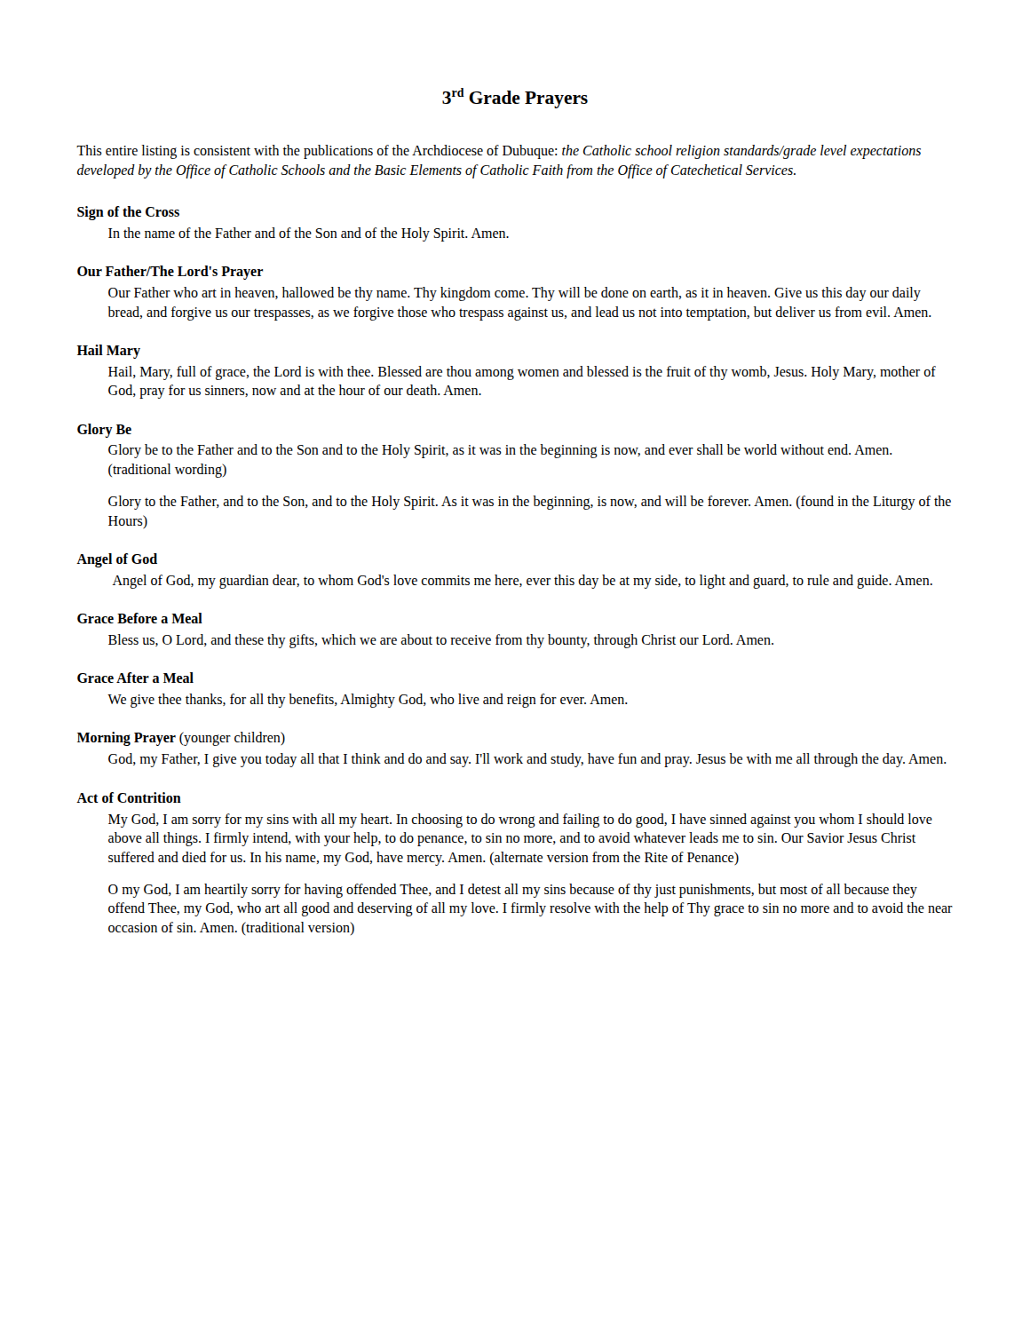3rd Grade Prayers
This entire listing is consistent with the publications of the Archdiocese of Dubuque: the Catholic school religion standards/grade level expectations developed by the Office of Catholic Schools and the Basic Elements of Catholic Faith from the Office of Catechetical Services.
Sign of the Cross
In the name of the Father and of the Son and of the Holy Spirit. Amen.
Our Father/The Lord's Prayer
Our Father who art in heaven, hallowed be thy name. Thy kingdom come. Thy will be done on earth, as it in heaven. Give us this day our daily bread, and forgive us our trespasses, as we forgive those who trespass against us, and lead us not into temptation, but deliver us from evil. Amen.
Hail Mary
Hail, Mary, full of grace, the Lord is with thee. Blessed are thou among women and blessed is the fruit of thy womb, Jesus. Holy Mary, mother of God, pray for us sinners, now and at the hour of our death. Amen.
Glory Be
Glory be to the Father and to the Son and to the Holy Spirit, as it was in the beginning is now, and ever shall be world without end. Amen. (traditional wording)
Glory to the Father, and to the Son, and to the Holy Spirit. As it was in the beginning, is now, and will be forever. Amen. (found in the Liturgy of the Hours)
Angel of God
Angel of God, my guardian dear, to whom God's love commits me here, ever this day be at my side, to light and guard, to rule and guide. Amen.
Grace Before a Meal
Bless us, O Lord, and these thy gifts, which we are about to receive from thy bounty, through Christ our Lord. Amen.
Grace After a Meal
We give thee thanks, for all thy benefits, Almighty God, who live and reign for ever. Amen.
Morning Prayer (younger children)
God, my Father, I give you today all that I think and do and say. I'll work and study, have fun and pray. Jesus be with me all through the day. Amen.
Act of Contrition
My God, I am sorry for my sins with all my heart. In choosing to do wrong and failing to do good, I have sinned against you whom I should love above all things. I firmly intend, with your help, to do penance, to sin no more, and to avoid whatever leads me to sin. Our Savior Jesus Christ suffered and died for us. In his name, my God, have mercy. Amen. (alternate version from the Rite of Penance)
O my God, I am heartily sorry for having offended Thee, and I detest all my sins because of thy just punishments, but most of all because they offend Thee, my God, who art all good and deserving of all my love. I firmly resolve with the help of Thy grace to sin no more and to avoid the near occasion of sin. Amen. (traditional version)